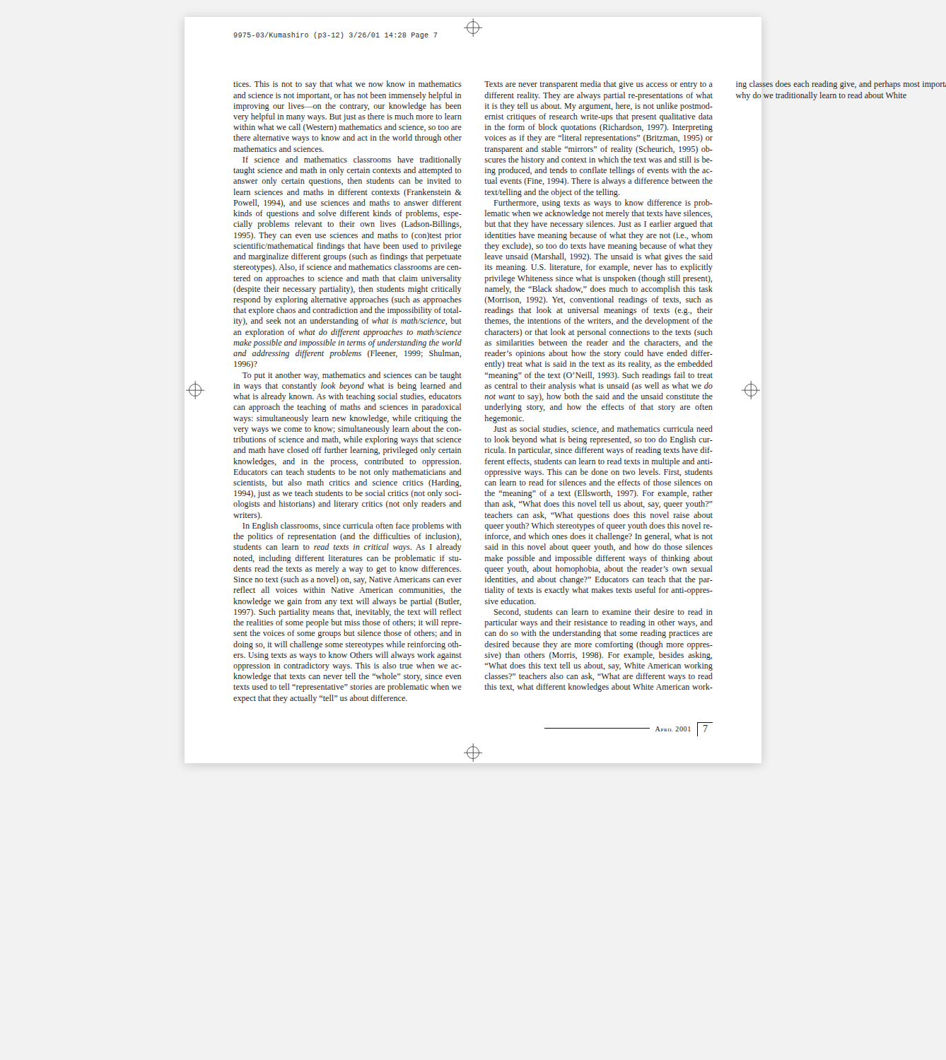9975-03/Kumashiro (p3-12) 3/26/01 14:28 Page 7
tices. This is not to say that what we now know in mathematics and science is not important, or has not been immensely helpful in improving our lives—on the contrary, our knowledge has been very helpful in many ways. But just as there is much more to learn within what we call (Western) mathematics and science, so too are there alternative ways to know and act in the world through other mathematics and sciences.
If science and mathematics classrooms have traditionally taught science and math in only certain contexts and attempted to answer only certain questions, then students can be invited to learn sciences and maths in different contexts (Frankenstein & Powell, 1994), and use sciences and maths to answer different kinds of questions and solve different kinds of problems, especially problems relevant to their own lives (Ladson-Billings, 1995). They can even use sciences and maths to (con)test prior scientific/mathematical findings that have been used to privilege and marginalize different groups (such as findings that perpetuate stereotypes). Also, if science and mathematics classrooms are centered on approaches to science and math that claim universality (despite their necessary partiality), then students might critically respond by exploring alternative approaches (such as approaches that explore chaos and contradiction and the impossibility of totality), and seek not an understanding of what is math/science, but an exploration of what do different approaches to math/science make possible and impossible in terms of understanding the world and addressing different problems (Fleener, 1999; Shulman, 1996)?
To put it another way, mathematics and sciences can be taught in ways that constantly look beyond what is being learned and what is already known. As with teaching social studies, educators can approach the teaching of maths and sciences in paradoxical ways: simultaneously learn new knowledge, while critiquing the very ways we come to know; simultaneously learn about the contributions of science and math, while exploring ways that science and math have closed off further learning, privileged only certain knowledges, and in the process, contributed to oppression. Educators can teach students to be not only mathematicians and scientists, but also math critics and science critics (Harding, 1994), just as we teach students to be social critics (not only sociologists and historians) and literary critics (not only readers and writers).
In English classrooms, since curricula often face problems with the politics of representation (and the difficulties of inclusion), students can learn to read texts in critical ways. As I already noted, including different literatures can be problematic if students read the texts as merely a way to get to know differences. Since no text (such as a novel) on, say, Native Americans can ever reflect all voices within Native American communities, the knowledge we gain from any text will always be partial (Butler, 1997). Such partiality means that, inevitably, the text will reflect the realities of some people but miss those of others; it will represent the voices of some groups but silence those of others; and in doing so, it will challenge some stereotypes while reinforcing others. Using texts as ways to know Others will always work against oppression in contradictory ways. This is also true when we acknowledge that texts can never tell the “whole” story, since even texts used to tell “representative” stories are problematic when we expect that they actually “tell” us about difference.
Texts are never transparent media that give us access or entry to a different reality. They are always partial re-presentations of what it is they tell us about. My argument, here, is not unlike postmodernist critiques of research write-ups that present qualitative data in the form of block quotations (Richardson, 1997). Interpreting voices as if they are “literal representations” (Britzman, 1995) or transparent and stable “mirrors” of reality (Scheurich, 1995) obscures the history and context in which the text was and still is being produced, and tends to conflate tellings of events with the actual events (Fine, 1994). There is always a difference between the text/telling and the object of the telling.
Furthermore, using texts as ways to know difference is problematic when we acknowledge not merely that texts have silences, but that they have necessary silences. Just as I earlier argued that identities have meaning because of what they are not (i.e., whom they exclude), so too do texts have meaning because of what they leave unsaid (Marshall, 1992). The unsaid is what gives the said its meaning. U.S. literature, for example, never has to explicitly privilege Whiteness since what is unspoken (though still present), namely, the “Black shadow,” does much to accomplish this task (Morrison, 1992). Yet, conventional readings of texts, such as readings that look at universal meanings of texts (e.g., their themes, the intentions of the writers, and the development of the characters) or that look at personal connections to the texts (such as similarities between the reader and the characters, and the reader’s opinions about how the story could have ended differently) treat what is said in the text as its reality, as the embedded “meaning” of the text (O’Neill, 1993). Such readings fail to treat as central to their analysis what is unsaid (as well as what we do not want to say), how both the said and the unsaid constitute the underlying story, and how the effects of that story are often hegemonic.
Just as social studies, science, and mathematics curricula need to look beyond what is being represented, so too do English curricula. In particular, since different ways of reading texts have different effects, students can learn to read texts in multiple and anti-oppressive ways. This can be done on two levels. First, students can learn to read for silences and the effects of those silences on the “meaning” of a text (Ellsworth, 1997). For example, rather than ask, “What does this novel tell us about, say, queer youth?” teachers can ask, “What questions does this novel raise about queer youth? Which stereotypes of queer youth does this novel reinforce, and which ones does it challenge? In general, what is not said in this novel about queer youth, and how do those silences make possible and impossible different ways of thinking about queer youth, about homophobia, about the reader’s own sexual identities, and about change?” Educators can teach that the partiality of texts is exactly what makes texts useful for anti-oppressive education.
Second, students can learn to examine their desire to read in particular ways and their resistance to reading in other ways, and can do so with the understanding that some reading practices are desired because they are more comforting (though more oppressive) than others (Morris, 1998). For example, besides asking, “What does this text tell us about, say, White American working classes?” teachers also can ask, “What are different ways to read this text, what different knowledges about White American working classes does each reading give, and perhaps most importantly, why do we traditionally learn to read about White
April 2001 7